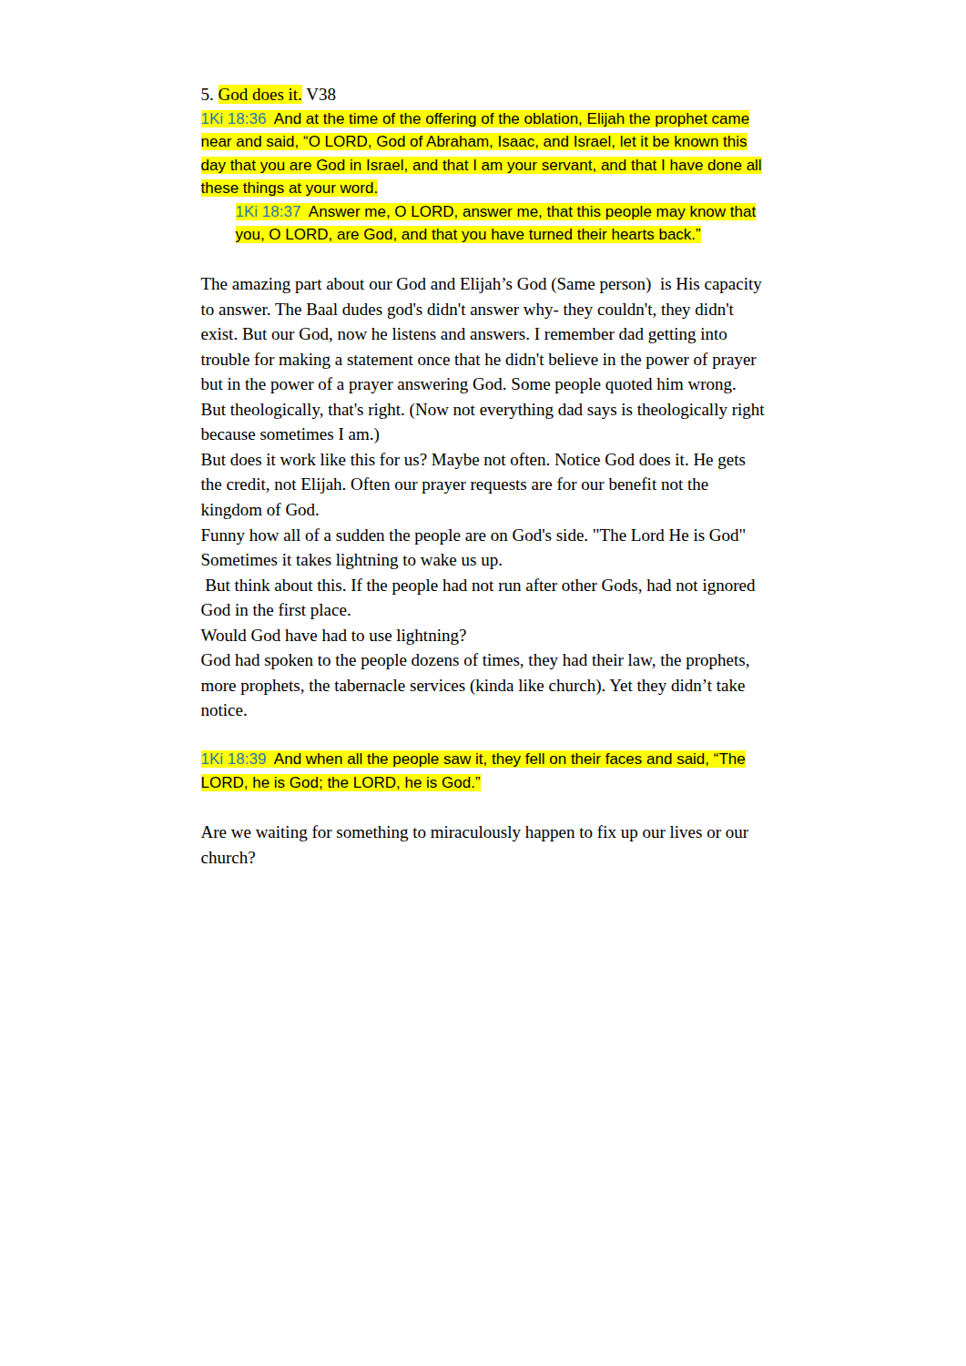5. God does it. V38
1Ki 18:36 And at the time of the offering of the oblation, Elijah the prophet came near and said, “O LORD, God of Abraham, Isaac, and Israel, let it be known this day that you are God in Israel, and that I am your servant, and that I have done all these things at your word.
1Ki 18:37 Answer me, O LORD, answer me, that this people may know that you, O LORD, are God, and that you have turned their hearts back.”
The amazing part about our God and Elijah’s God (Same person) is His capacity to answer. The Baal dudes god's didn't answer why- they couldn't, they didn't exist. But our God, now he listens and answers. I remember dad getting into trouble for making a statement once that he didn't believe in the power of prayer but in the power of a prayer answering God. Some people quoted him wrong.
But theologically, that's right. (Now not everything dad says is theologically right because sometimes I am.)
But does it work like this for us? Maybe not often. Notice God does it. He gets the credit, not Elijah. Often our prayer requests are for our benefit not the kingdom of God.
Funny how all of a sudden the people are on God's side. "The Lord He is God"
Sometimes it takes lightning to wake us up.
But think about this. If the people had not run after other Gods, had not ignored God in the first place.
Would God have had to use lightning?
God had spoken to the people dozens of times, they had their law, the prophets, more prophets, the tabernacle services (kinda like church). Yet they didn’t take notice.
1Ki 18:39 And when all the people saw it, they fell on their faces and said, “The LORD, he is God; the LORD, he is God.”
Are we waiting for something to miraculously happen to fix up our lives or our church?